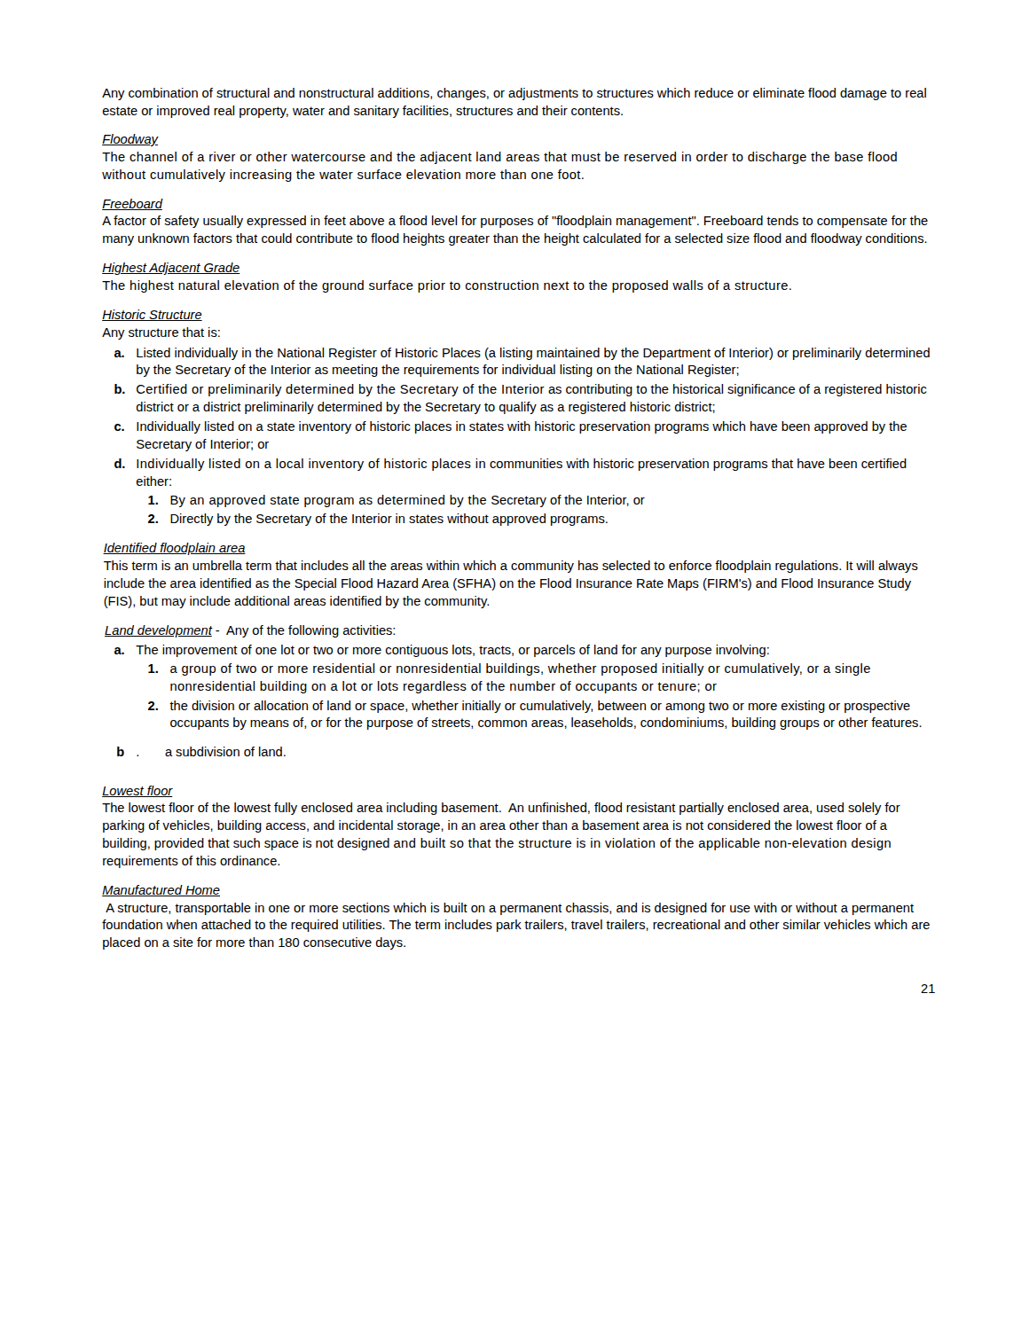Any combination of structural and nonstructural additions, changes, or adjustments to structures which reduce or eliminate flood damage to real estate or improved real property, water and sanitary facilities, structures and their contents.
Floodway
The channel of a river or other watercourse and the adjacent land areas that must be reserved in order to discharge the base flood without cumulatively increasing the water surface elevation more than one foot.
Freeboard
A factor of safety usually expressed in feet above a flood level for purposes of "floodplain management". Freeboard tends to compensate for the many unknown factors that could contribute to flood heights greater than the height calculated for a selected size flood and floodway conditions.
Highest Adjacent Grade
The highest natural elevation of the ground surface prior to construction next to the proposed walls of a structure.
Historic Structure
Any structure that is:
a. Listed individually in the National Register of Historic Places (a listing maintained by the Department of Interior) or preliminarily determined by the Secretary of the Interior as meeting the requirements for individual listing on the National Register;
b. Certified or preliminarily determined by the Secretary of the Interior as contributing to the historical significance of a registered historic district or a district preliminarily determined by the Secretary to qualify as a registered historic district;
c. Individually listed on a state inventory of historic places in states with historic preservation programs which have been approved by the Secretary of Interior; or
d. Individually listed on a local inventory of historic places in communities with historic preservation programs that have been certified either:
1. By an approved state program as determined by the Secretary of the Interior, or
2. Directly by the Secretary of the Interior in states without approved programs.
Identified floodplain area
This term is an umbrella term that includes all the areas within which a community has selected to enforce floodplain regulations. It will always include the area identified as the Special Flood Hazard Area (SFHA) on the Flood Insurance Rate Maps (FIRM's) and Flood Insurance Study (FIS), but may include additional areas identified by the community.
Land development - Any of the following activities:
a. The improvement of one lot or two or more contiguous lots, tracts, or parcels of land for any purpose involving:
1. a group of two or more residential or nonresidential buildings, whether proposed initially or cumulatively, or a single nonresidential building on a lot or lots regardless of the number of occupants or tenure; or
2. the division or allocation of land or space, whether initially or cumulatively, between or among two or more existing or prospective occupants by means of, or for the purpose of streets, common areas, leaseholds, condominiums, building groups or other features.
b. a subdivision of land.
Lowest floor
The lowest floor of the lowest fully enclosed area including basement. An unfinished, flood resistant partially enclosed area, used solely for parking of vehicles, building access, and incidental storage, in an area other than a basement area is not considered the lowest floor of a building, provided that such space is not designed and built so that the structure is in violation of the applicable non-elevation design requirements of this ordinance.
Manufactured Home
A structure, transportable in one or more sections which is built on a permanent chassis, and is designed for use with or without a permanent foundation when attached to the required utilities. The term includes park trailers, travel trailers, recreational and other similar vehicles which are placed on a site for more than 180 consecutive days.
21